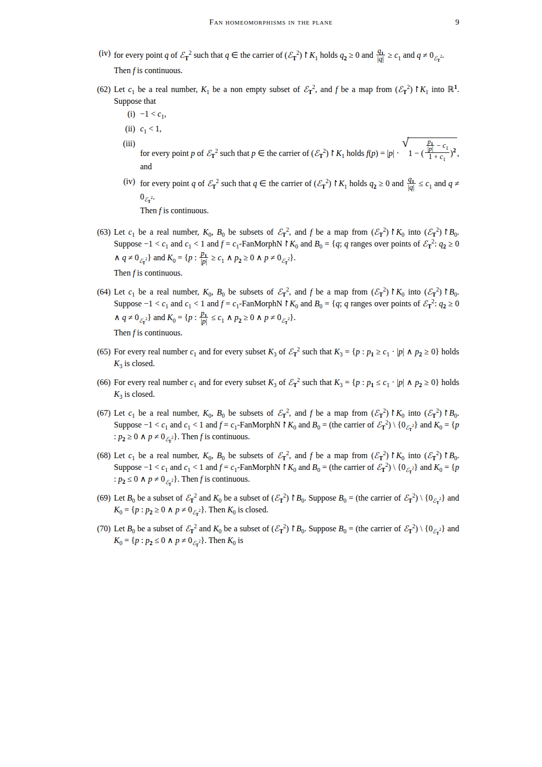Fan homeomorphisms in the plane 9
(iv) for every point q of ℰT2 such that q ∈ the carrier of (ℰT2)↾K1 holds q2 ≥ 0 and q1|q| ≥ c1 and q ≠ 0ℰT2. Then f is continuous.
(62) Let c1 be a real number, K1 be a non empty subset of ℰT2, and f be a map from (ℰT2)↾K1 into ℝ1. Suppose that
(i) −1 < c1,
(ii) c1 < 1,
(iii) for every point p of ℰT2 such that p ∈ the carrier of (ℰT2)↾K1 holds f(p) = |p| · 1 − (p1|p| − c11 + c1)2, and
(iv) for every point q of ℰT2 such that q ∈ the carrier of (ℰT2)↾K1 holds q2 ≥ 0 and q1|q| ≤ c1 and q ≠ 0ℰT2. Then f is continuous.
(63) Let c1 be a real number, K0, B0 be subsets of ℰT2, and f be a map from (ℰT2)↾K0 into (ℰT2)↾B0. Suppose −1 < c1 and c1 < 1 and f = c1-FanMorphN↾K0 and B0 = {q; q ranges over points of ℰT2: q2 ≥ 0 ∧ q ≠ 0ℰT2} and K0 = {p : p1|p| ≥ c1 ∧ p2 ≥ 0 ∧ p ≠ 0ℰT2}. Then f is continuous.
(64) Let c1 be a real number, K0, B0 be subsets of ℰT2, and f be a map from (ℰT2)↾K0 into (ℰT2)↾B0. Suppose −1 < c1 and c1 < 1 and f = c1-FanMorphN↾K0 and B0 = {q; q ranges over points of ℰT2: q2 ≥ 0 ∧ q ≠ 0ℰT2} and K0 = {p : p1|p| ≤ c1 ∧ p2 ≥ 0 ∧ p ≠ 0ℰT2}. Then f is continuous.
(65) For every real number c1 and for every subset K3 of ℰT2 such that K3 = {p : p1 ≥ c1 · |p| ∧ p2 ≥ 0} holds K3 is closed.
(66) For every real number c1 and for every subset K3 of ℰT2 such that K3 = {p : p1 ≤ c1 · |p| ∧ p2 ≥ 0} holds K3 is closed.
(67) Let c1 be a real number, K0, B0 be subsets of ℰT2, and f be a map from (ℰT2)↾K0 into (ℰT2)↾B0. Suppose −1 < c1 and c1 < 1 and f = c1-FanMorphN↾K0 and B0 = (the carrier of ℰT2) \ {0ℰT2} and K0 = {p : p2 ≥ 0 ∧ p ≠ 0ℰT2}. Then f is continuous.
(68) Let c1 be a real number, K0, B0 be subsets of ℰT2, and f be a map from (ℰT2)↾K0 into (ℰT2)↾B0. Suppose −1 < c1 and c1 < 1 and f = c1-FanMorphN↾K0 and B0 = (the carrier of ℰT2) \ {0ℰT2} and K0 = {p : p2 ≤ 0 ∧ p ≠ 0ℰT2}. Then f is continuous.
(69) Let B0 be a subset of ℰT2 and K0 be a subset of (ℰT2)↾B0. Suppose B0 = (the carrier of ℰT2) \ {0ℰT2} and K0 = {p : p2 ≥ 0 ∧ p ≠ 0ℰT2}. Then K0 is closed.
(70) Let B0 be a subset of ℰT2 and K0 be a subset of (ℰT2)↾B0. Suppose B0 = (the carrier of ℰT2) \ {0ℰT2} and K0 = {p : p2 ≤ 0 ∧ p ≠ 0ℰT2}. Then K0 is